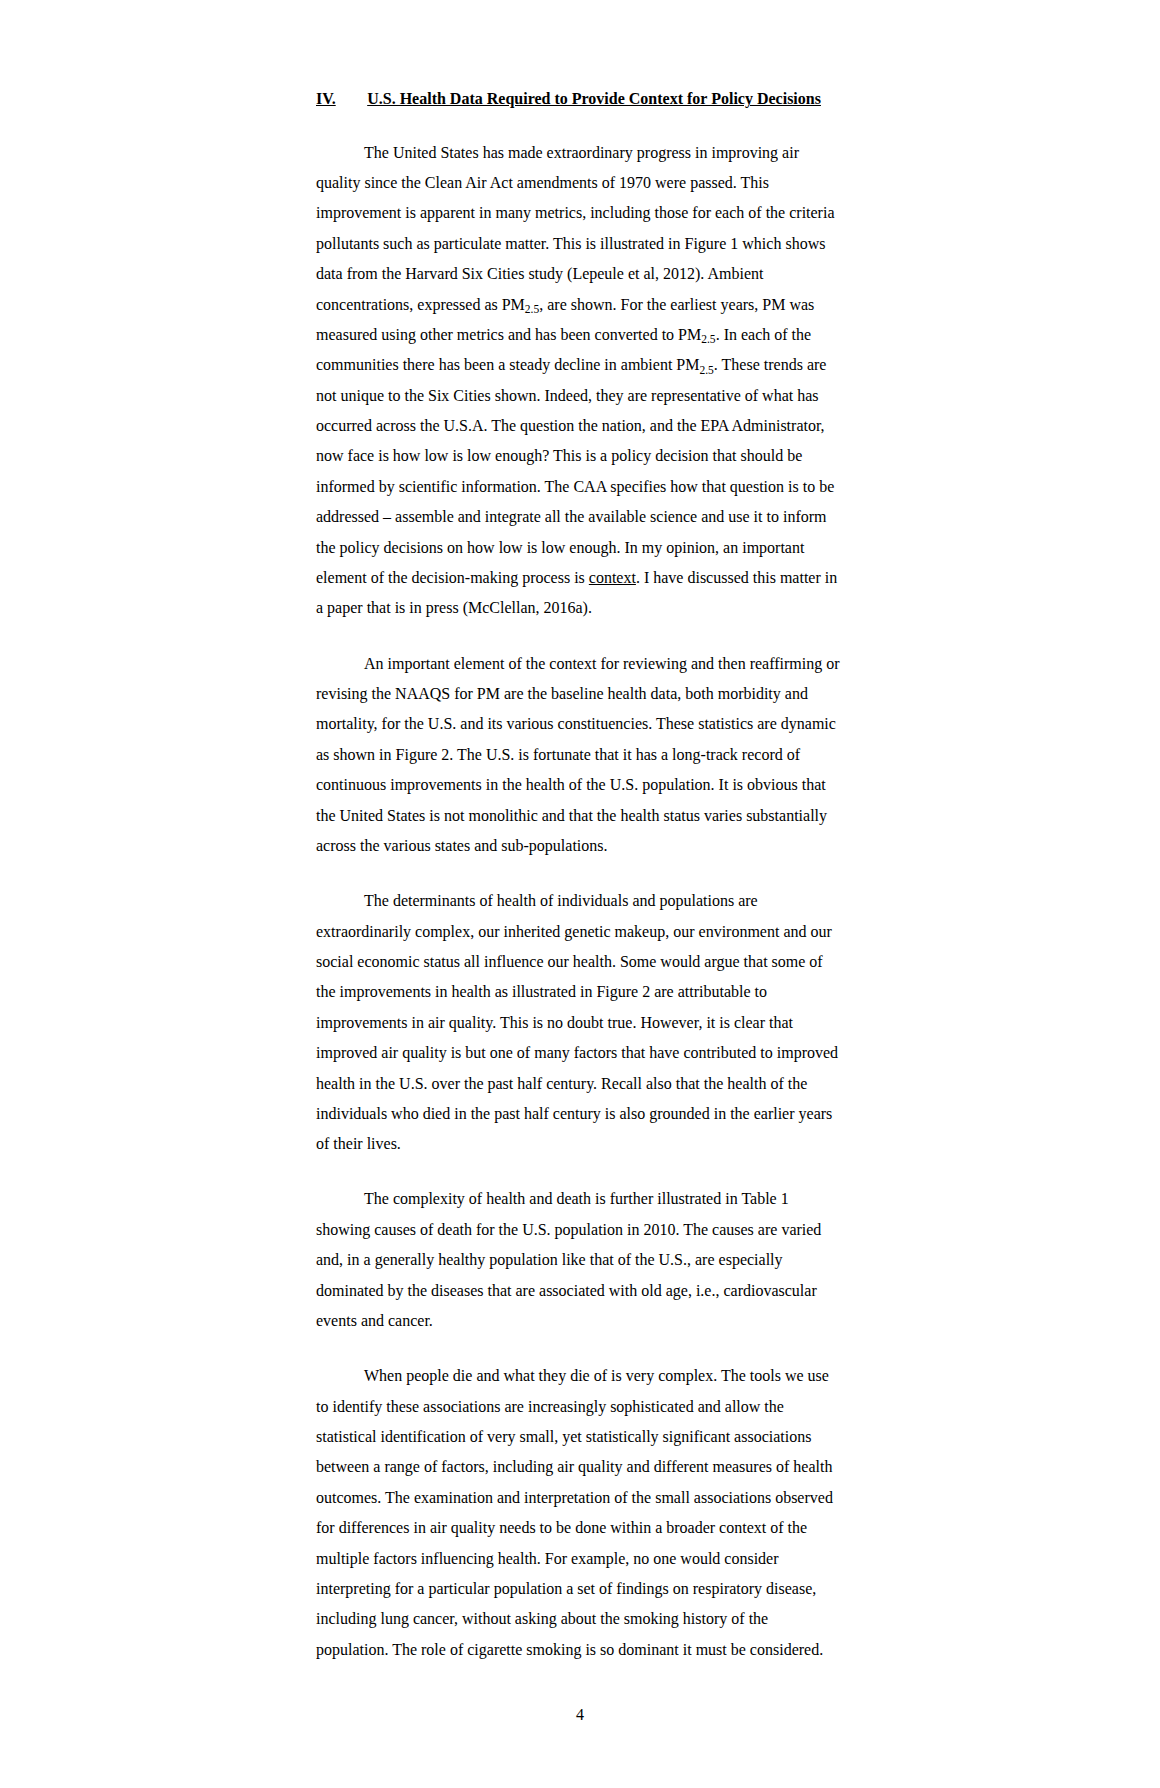IV. U.S. Health Data Required to Provide Context for Policy Decisions
The United States has made extraordinary progress in improving air quality since the Clean Air Act amendments of 1970 were passed. This improvement is apparent in many metrics, including those for each of the criteria pollutants such as particulate matter. This is illustrated in Figure 1 which shows data from the Harvard Six Cities study (Lepeule et al, 2012). Ambient concentrations, expressed as PM2.5, are shown. For the earliest years, PM was measured using other metrics and has been converted to PM2.5. In each of the communities there has been a steady decline in ambient PM2.5. These trends are not unique to the Six Cities shown. Indeed, they are representative of what has occurred across the U.S.A. The question the nation, and the EPA Administrator, now face is how low is low enough? This is a policy decision that should be informed by scientific information. The CAA specifies how that question is to be addressed – assemble and integrate all the available science and use it to inform the policy decisions on how low is low enough. In my opinion, an important element of the decision-making process is context. I have discussed this matter in a paper that is in press (McClellan, 2016a).
An important element of the context for reviewing and then reaffirming or revising the NAAQS for PM are the baseline health data, both morbidity and mortality, for the U.S. and its various constituencies. These statistics are dynamic as shown in Figure 2. The U.S. is fortunate that it has a long-track record of continuous improvements in the health of the U.S. population. It is obvious that the United States is not monolithic and that the health status varies substantially across the various states and sub-populations.
The determinants of health of individuals and populations are extraordinarily complex, our inherited genetic makeup, our environment and our social economic status all influence our health. Some would argue that some of the improvements in health as illustrated in Figure 2 are attributable to improvements in air quality. This is no doubt true. However, it is clear that improved air quality is but one of many factors that have contributed to improved health in the U.S. over the past half century. Recall also that the health of the individuals who died in the past half century is also grounded in the earlier years of their lives.
The complexity of health and death is further illustrated in Table 1 showing causes of death for the U.S. population in 2010. The causes are varied and, in a generally healthy population like that of the U.S., are especially dominated by the diseases that are associated with old age, i.e., cardiovascular events and cancer.
When people die and what they die of is very complex. The tools we use to identify these associations are increasingly sophisticated and allow the statistical identification of very small, yet statistically significant associations between a range of factors, including air quality and different measures of health outcomes. The examination and interpretation of the small associations observed for differences in air quality needs to be done within a broader context of the multiple factors influencing health. For example, no one would consider interpreting for a particular population a set of findings on respiratory disease, including lung cancer, without asking about the smoking history of the population. The role of cigarette smoking is so dominant it must be considered.
4